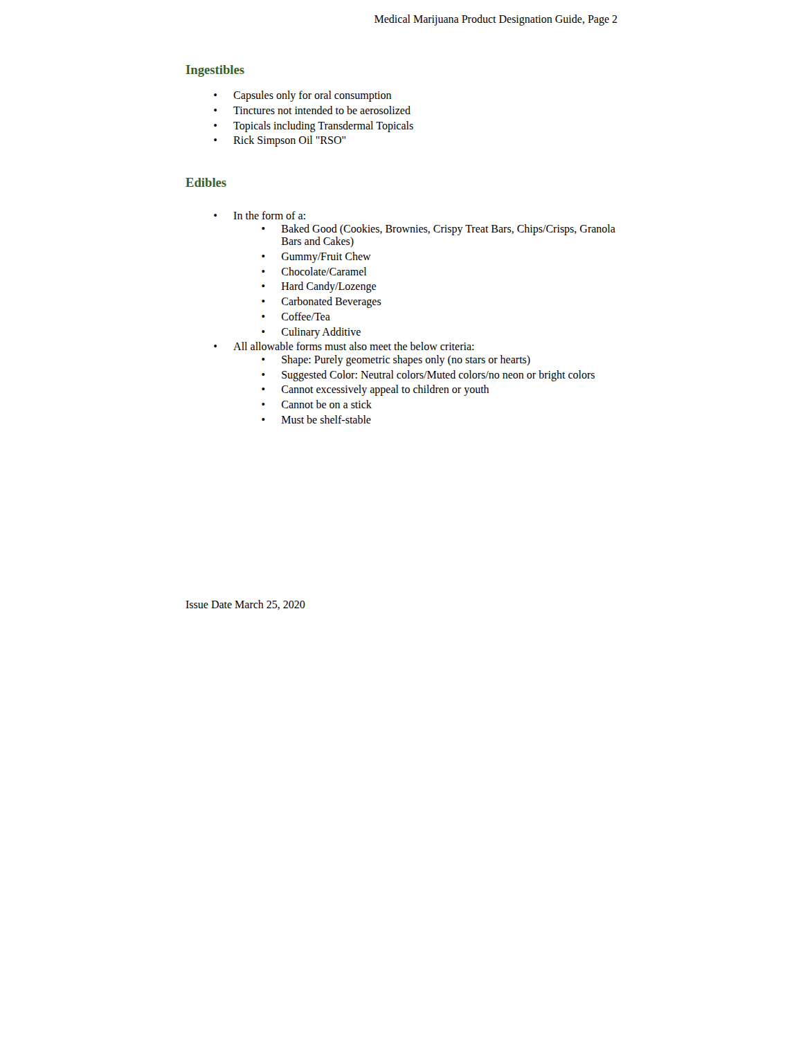Medical Marijuana Product Designation Guide, Page 2
Ingestibles
Capsules only for oral consumption
Tinctures not intended to be aerosolized
Topicals including Transdermal Topicals
Rick Simpson Oil "RSO"
Edibles
In the form of a:
Baked Good (Cookies, Brownies, Crispy Treat Bars, Chips/Crisps, Granola Bars and Cakes)
Gummy/Fruit Chew
Chocolate/Caramel
Hard Candy/Lozenge
Carbonated Beverages
Coffee/Tea
Culinary Additive
All allowable forms must also meet the below criteria:
Shape: Purely geometric shapes only (no stars or hearts)
Suggested Color: Neutral colors/Muted colors/no neon or bright colors
Cannot excessively appeal to children or youth
Cannot be on a stick
Must be shelf-stable
Issue Date March 25, 2020